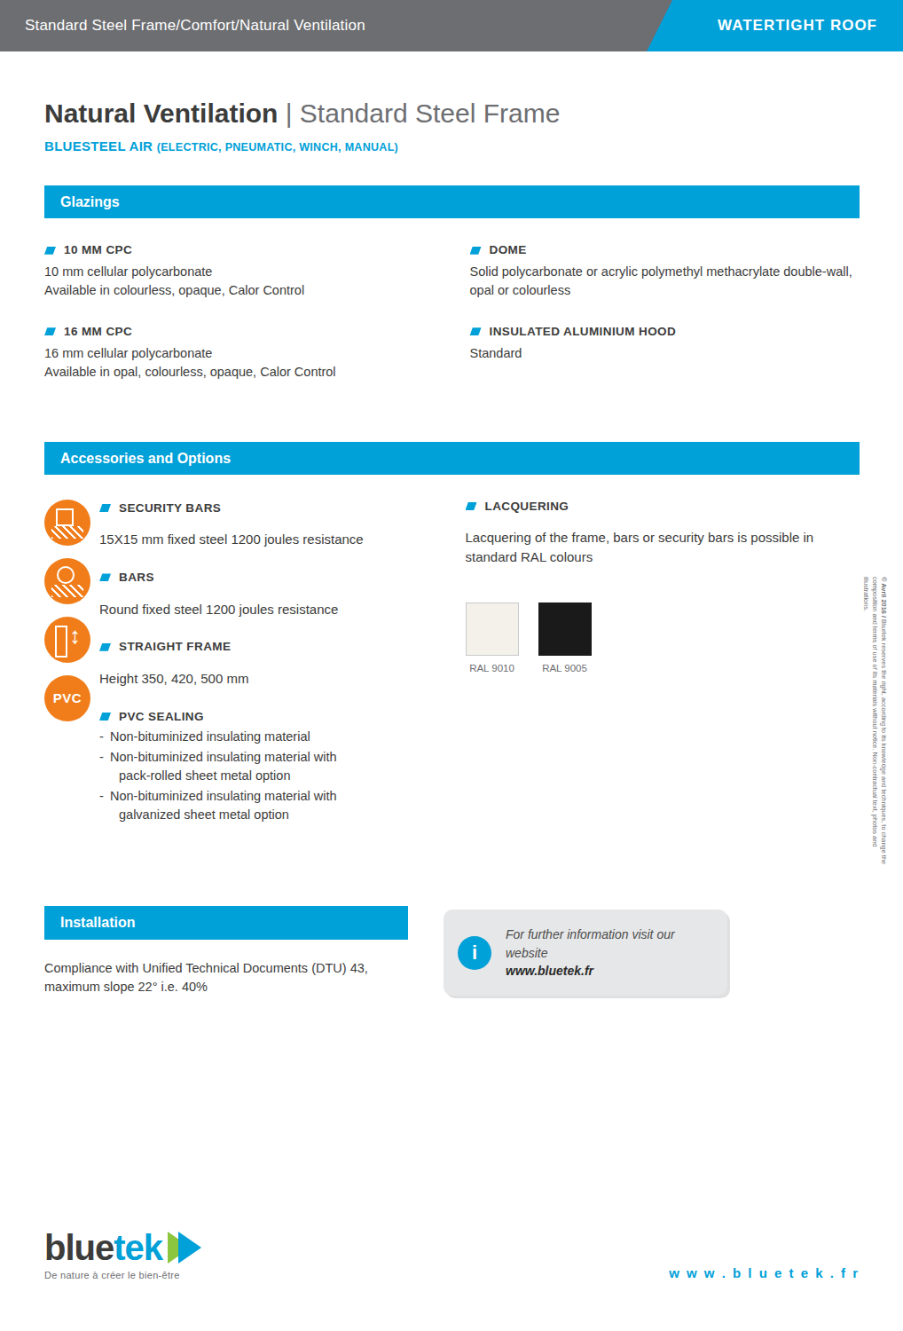Standard Steel Frame/Comfort/Natural Ventilation
WATERTIGHT ROOF
Natural Ventilation | Standard Steel Frame
BLUESTEEL AIR (ELECTRIC, PNEUMATIC, WINCH, MANUAL)
Glazings
10 MM CPC
10 mm cellular polycarbonate
Available in colourless, opaque, Calor Control
16 MM CPC
16 mm cellular polycarbonate
Available in opal, colourless, opaque, Calor Control
DOME
Solid polycarbonate or acrylic polymethyl methacrylate double-wall, opal or colourless
INSULATED ALUMINIUM HOOD
Standard
Accessories and Options
PVC
SECURITY BARS
15X15 mm fixed steel 1200 joules resistance
BARS
Round fixed steel 1200 joules resistance
STRAIGHT FRAME
Height 350, 420, 500 mm
PVC SEALING
Non-bituminized insulating material
Non-bituminized insulating material withpack-rolled sheet metal option
Non-bituminized insulating material withgalvanized sheet metal option
LACQUERING
Lacquering of the frame, bars or security bars is possible in standard RAL colours
RAL 9010
RAL 9005
Installation
Compliance with Unified Technical Documents (DTU) 43, maximum slope 22° i.e. 40%
i
For further information visit our website
www.bluetek.fr
© Avril 2016 / Bluetek reserves the right, according to its knowledge and techniques, to change the composition and terms of use of its materials without notice. Non-contractual text, photos and illustrations.
blue tek
De nature à créer le bien-être
w w w . b l u e t e k . f r